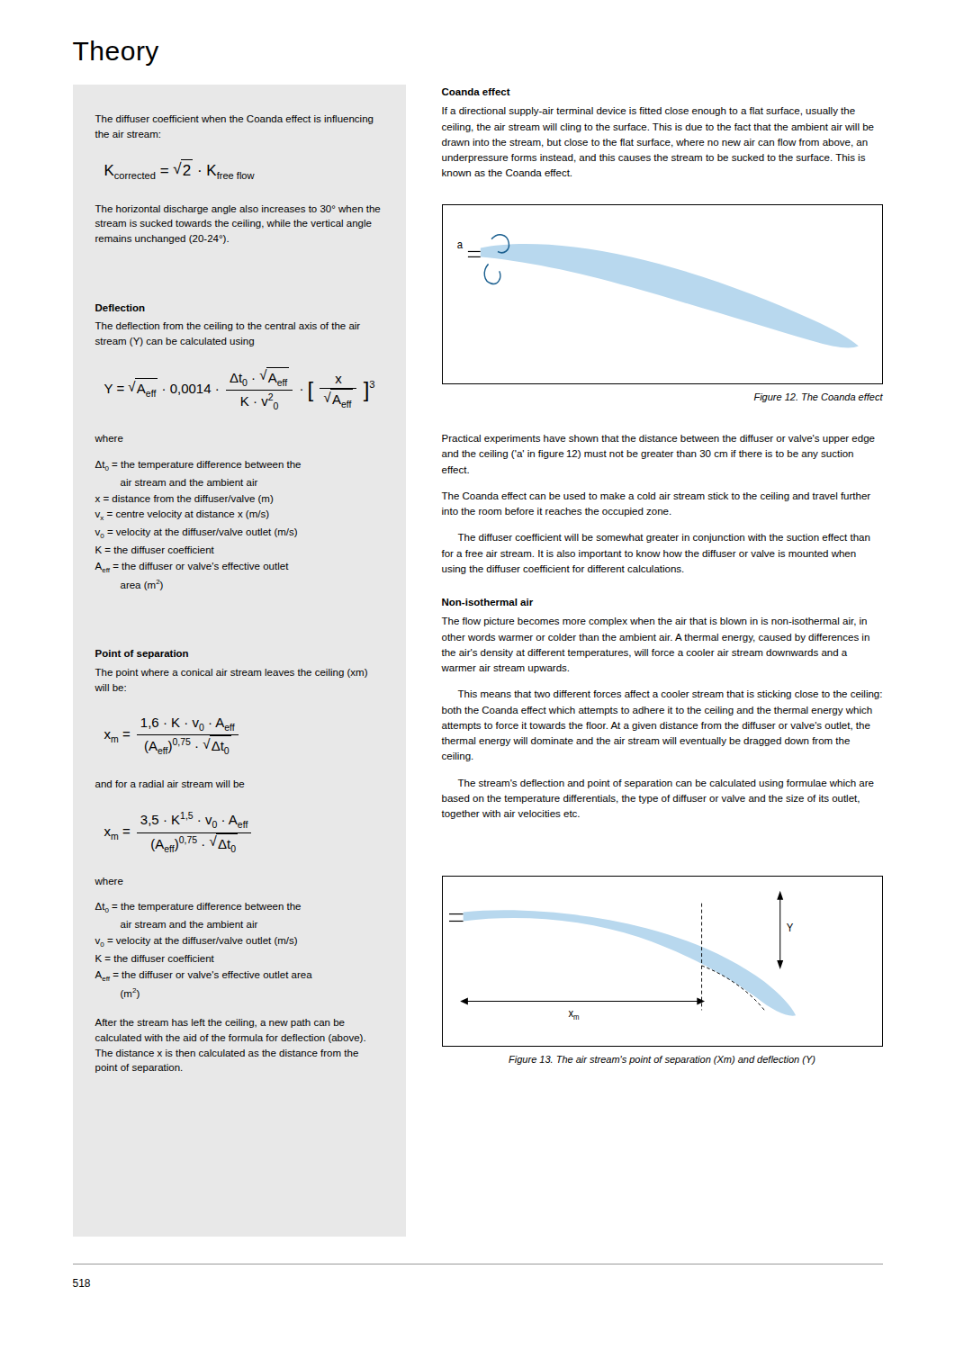Theory
The diffuser coefficient when the Coanda effect is influencing the air stream:
Kcorrected = 2 · Kfree flow
The horizontal discharge angle also increases to 30° when the stream is sucked towards the ceiling, while the vertical angle remains unchanged (20-24°).
Deflection
The deflection from the ceiling to the central axis of the air stream (Y) can be calculated using
Y = Aeff · 0,0014 · Δt0 · Aeff K · v20 · [ x Aeff ]3
where
Δt0 = the temperature difference between the
air stream and the ambient air
x = distance from the diffuser/valve (m)
vx = centre velocity at distance x (m/s)
v0 = velocity at the diffuser/valve outlet (m/s)
K = the diffuser coefficient
Aeff = the diffuser or valve's effective outlet
area (m2)
Point of separation
The point where a conical air stream leaves the ceiling (xm) will be:
xm = 1,6 · K · v0 · Aeff (Aeff)0,75 · Δt0
and for a radial air stream will be
xm = 3,5 · K1,5 · v0 · Aeff (Aeff)0,75 · Δt0
where
Δt0 = the temperature difference between the
air stream and the ambient air
v0 = velocity at the diffuser/valve outlet (m/s)
K = the diffuser coefficient
Aeff = the diffuser or valve's effective outlet area
(m2)
After the stream has left the ceiling, a new path can be calculated with the aid of the formula for deflection (above). The distance x is then calculated as the distance from the point of separation.
Coanda effect
If a directional supply-air terminal device is fitted close enough to a flat surface, usually the ceiling, the air stream will cling to the surface. This is due to the fact that the ambient air will be drawn into the stream, but close to the flat surface, where no new air can flow from above, an underpressure forms instead, and this causes the stream to be sucked to the surface. This is known as the Coanda effect.
a
Figure 12. The Coanda effect
Practical experiments have shown that the distance between the diffuser or valve's upper edge and the ceiling ('a' in figure 12) must not be greater than 30 cm if there is to be any suction effect.
The Coanda effect can be used to make a cold air stream stick to the ceiling and travel further into the room before it reaches the occupied zone.
The diffuser coefficient will be somewhat greater in conjunction with the suction effect than for a free air stream. It is also important to know how the diffuser or valve is mounted when using the diffuser coefficient for different calculations.
Non-isothermal air
The flow picture becomes more complex when the air that is blown in is non-isothermal air, in other words warmer or colder than the ambient air. A thermal energy, caused by differences in the air's density at different temperatures, will force a cooler air stream downwards and a warmer air stream upwards.
This means that two different forces affect a cooler stream that is sticking close to the ceiling: both the Coanda effect which attempts to adhere it to the ceiling and the thermal energy which attempts to force it towards the floor. At a given distance from the diffuser or valve's outlet, the thermal energy will dominate and the air stream will eventually be dragged down from the ceiling.
The stream's deflection and point of separation can be calculated using formulae which are based on the temperature differentials, the type of diffuser or valve and the size of its outlet, together with air velocities etc.
Y xm
Figure 13. The air stream's point of separation (Xm) and deflection (Y)
518